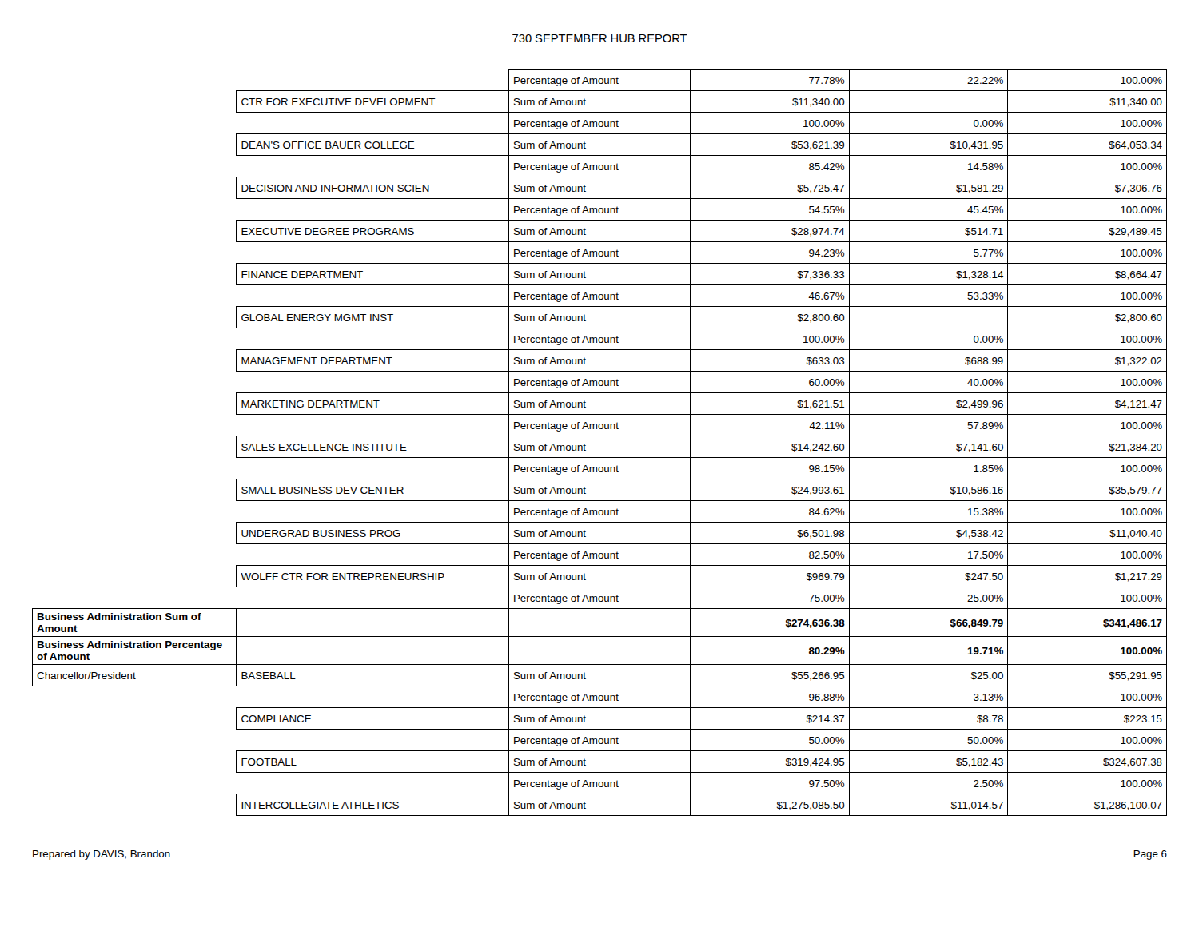730 SEPTEMBER HUB REPORT
| | | Percentage of Amount | 77.78% | 22.22% | 100.00% |
| | CTR FOR EXECUTIVE DEVELOPMENT | Sum of Amount | $11,340.00 | | $11,340.00 |
| | | Percentage of Amount | 100.00% | 0.00% | 100.00% |
| | DEAN'S OFFICE BAUER COLLEGE | Sum of Amount | $53,621.39 | $10,431.95 | $64,053.34 |
| | | Percentage of Amount | 85.42% | 14.58% | 100.00% |
| | DECISION AND INFORMATION SCIEN | Sum of Amount | $5,725.47 | $1,581.29 | $7,306.76 |
| | | Percentage of Amount | 54.55% | 45.45% | 100.00% |
| | EXECUTIVE DEGREE PROGRAMS | Sum of Amount | $28,974.74 | $514.71 | $29,489.45 |
| | | Percentage of Amount | 94.23% | 5.77% | 100.00% |
| | FINANCE DEPARTMENT | Sum of Amount | $7,336.33 | $1,328.14 | $8,664.47 |
| | | Percentage of Amount | 46.67% | 53.33% | 100.00% |
| | GLOBAL ENERGY MGMT INST | Sum of Amount | $2,800.60 | | $2,800.60 |
| | | Percentage of Amount | 100.00% | 0.00% | 100.00% |
| | MANAGEMENT DEPARTMENT | Sum of Amount | $633.03 | $688.99 | $1,322.02 |
| | | Percentage of Amount | 60.00% | 40.00% | 100.00% |
| | MARKETING DEPARTMENT | Sum of Amount | $1,621.51 | $2,499.96 | $4,121.47 |
| | | Percentage of Amount | 42.11% | 57.89% | 100.00% |
| | SALES EXCELLENCE INSTITUTE | Sum of Amount | $14,242.60 | $7,141.60 | $21,384.20 |
| | | Percentage of Amount | 98.15% | 1.85% | 100.00% |
| | SMALL BUSINESS DEV CENTER | Sum of Amount | $24,993.61 | $10,586.16 | $35,579.77 |
| | | Percentage of Amount | 84.62% | 15.38% | 100.00% |
| | UNDERGRAD BUSINESS PROG | Sum of Amount | $6,501.98 | $4,538.42 | $11,040.40 |
| | | Percentage of Amount | 82.50% | 17.50% | 100.00% |
| | WOLFF CTR FOR ENTREPRENEURSHIP | Sum of Amount | $969.79 | $247.50 | $1,217.29 |
| | | Percentage of Amount | 75.00% | 25.00% | 100.00% |
| Business Administration Sum of Amount | | | $274,636.38 | $66,849.79 | $341,486.17 |
| Business Administration Percentage of Amount | | | 80.29% | 19.71% | 100.00% |
| Chancellor/President | BASEBALL | Sum of Amount | $55,266.95 | $25.00 | $55,291.95 |
| | | Percentage of Amount | 96.88% | 3.13% | 100.00% |
| | COMPLIANCE | Sum of Amount | $214.37 | $8.78 | $223.15 |
| | | Percentage of Amount | 50.00% | 50.00% | 100.00% |
| | FOOTBALL | Sum of Amount | $319,424.95 | $5,182.43 | $324,607.38 |
| | | Percentage of Amount | 97.50% | 2.50% | 100.00% |
| | INTERCOLLEGIATE ATHLETICS | Sum of Amount | $1,275,085.50 | $11,014.57 | $1,286,100.07 |
Prepared by DAVIS, Brandon Page 6